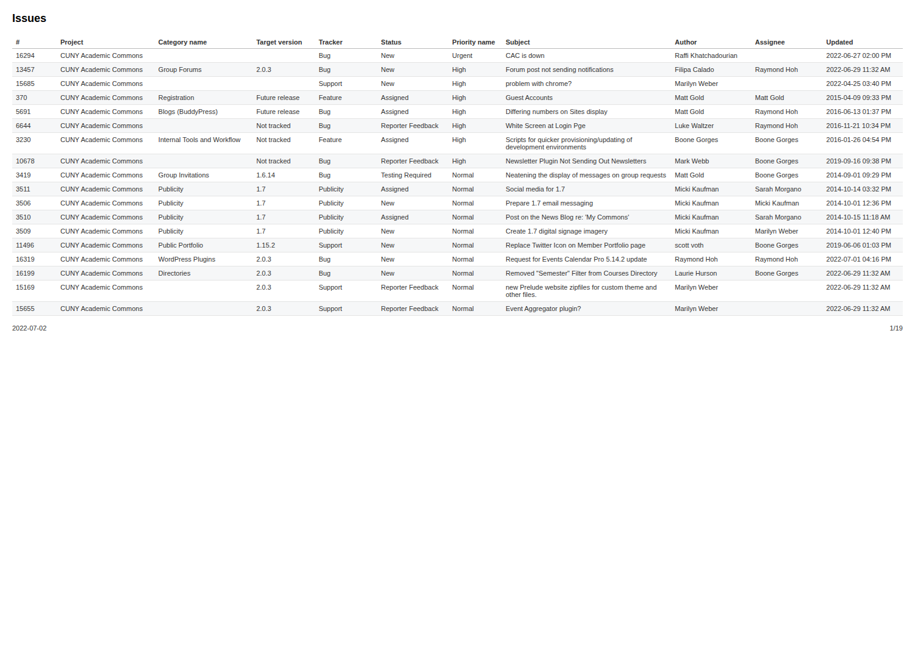Issues
| # | Project | Category name | Target version | Tracker | Status | Priority name | Subject | Author | Assignee | Updated |
| --- | --- | --- | --- | --- | --- | --- | --- | --- | --- | --- |
| 16294 | CUNY Academic Commons | | | Bug | New | Urgent | CAC is down | Raffi Khatchadourian | | 2022-06-27 02:00 PM |
| 13457 | CUNY Academic Commons | Group Forums | 2.0.3 | Bug | New | High | Forum post not sending notifications | Filipa Calado | Raymond Hoh | 2022-06-29 11:32 AM |
| 15685 | CUNY Academic Commons | | | Support | New | High | problem with chrome? | Marilyn Weber | | 2022-04-25 03:40 PM |
| 370 | CUNY Academic Commons | Registration | Future release | Feature | Assigned | High | Guest Accounts | Matt Gold | Matt Gold | 2015-04-09 09:33 PM |
| 5691 | CUNY Academic Commons | Blogs (BuddyPress) | Future release | Bug | Assigned | High | Differing numbers on Sites display | Matt Gold | Raymond Hoh | 2016-06-13 01:37 PM |
| 6644 | CUNY Academic Commons | | Not tracked | Bug | Reporter Feedback | High | White Screen at Login Pge | Luke Waltzer | Raymond Hoh | 2016-11-21 10:34 PM |
| 3230 | CUNY Academic Commons | Internal Tools and Workflow | Not tracked | Feature | Assigned | High | Scripts for quicker provisioning/updating of development environments | Boone Gorges | Boone Gorges | 2016-01-26 04:54 PM |
| 10678 | CUNY Academic Commons | | Not tracked | Bug | Reporter Feedback | High | Newsletter Plugin Not Sending Out Newsletters | Mark Webb | Boone Gorges | 2019-09-16 09:38 PM |
| 3419 | CUNY Academic Commons | Group Invitations | 1.6.14 | Bug | Testing Required | Normal | Neatening the display of messages on group requests | Matt Gold | Boone Gorges | 2014-09-01 09:29 PM |
| 3511 | CUNY Academic Commons | Publicity | 1.7 | Publicity | Assigned | Normal | Social media for 1.7 | Micki Kaufman | Sarah Morgano | 2014-10-14 03:32 PM |
| 3506 | CUNY Academic Commons | Publicity | 1.7 | Publicity | New | Normal | Prepare 1.7 email messaging | Micki Kaufman | Micki Kaufman | 2014-10-01 12:36 PM |
| 3510 | CUNY Academic Commons | Publicity | 1.7 | Publicity | Assigned | Normal | Post on the News Blog re: 'My Commons' | Micki Kaufman | Sarah Morgano | 2014-10-15 11:18 AM |
| 3509 | CUNY Academic Commons | Publicity | 1.7 | Publicity | New | Normal | Create 1.7 digital signage imagery | Micki Kaufman | Marilyn Weber | 2014-10-01 12:40 PM |
| 11496 | CUNY Academic Commons | Public Portfolio | 1.15.2 | Support | New | Normal | Replace Twitter Icon on Member Portfolio page | scott voth | Boone Gorges | 2019-06-06 01:03 PM |
| 16319 | CUNY Academic Commons | WordPress Plugins | 2.0.3 | Bug | New | Normal | Request for Events Calendar Pro 5.14.2 update | Raymond Hoh | Raymond Hoh | 2022-07-01 04:16 PM |
| 16199 | CUNY Academic Commons | Directories | 2.0.3 | Bug | New | Normal | Removed "Semester" Filter from Courses Directory | Laurie Hurson | Boone Gorges | 2022-06-29 11:32 AM |
| 15169 | CUNY Academic Commons | | 2.0.3 | Support | Reporter Feedback | Normal | new Prelude website zipfiles for custom theme and other files. | Marilyn Weber | | 2022-06-29 11:32 AM |
| 15655 | CUNY Academic Commons | | 2.0.3 | Support | Reporter Feedback | Normal | Event Aggregator plugin? | Marilyn Weber | | 2022-06-29 11:32 AM |
2022-07-02 1/19